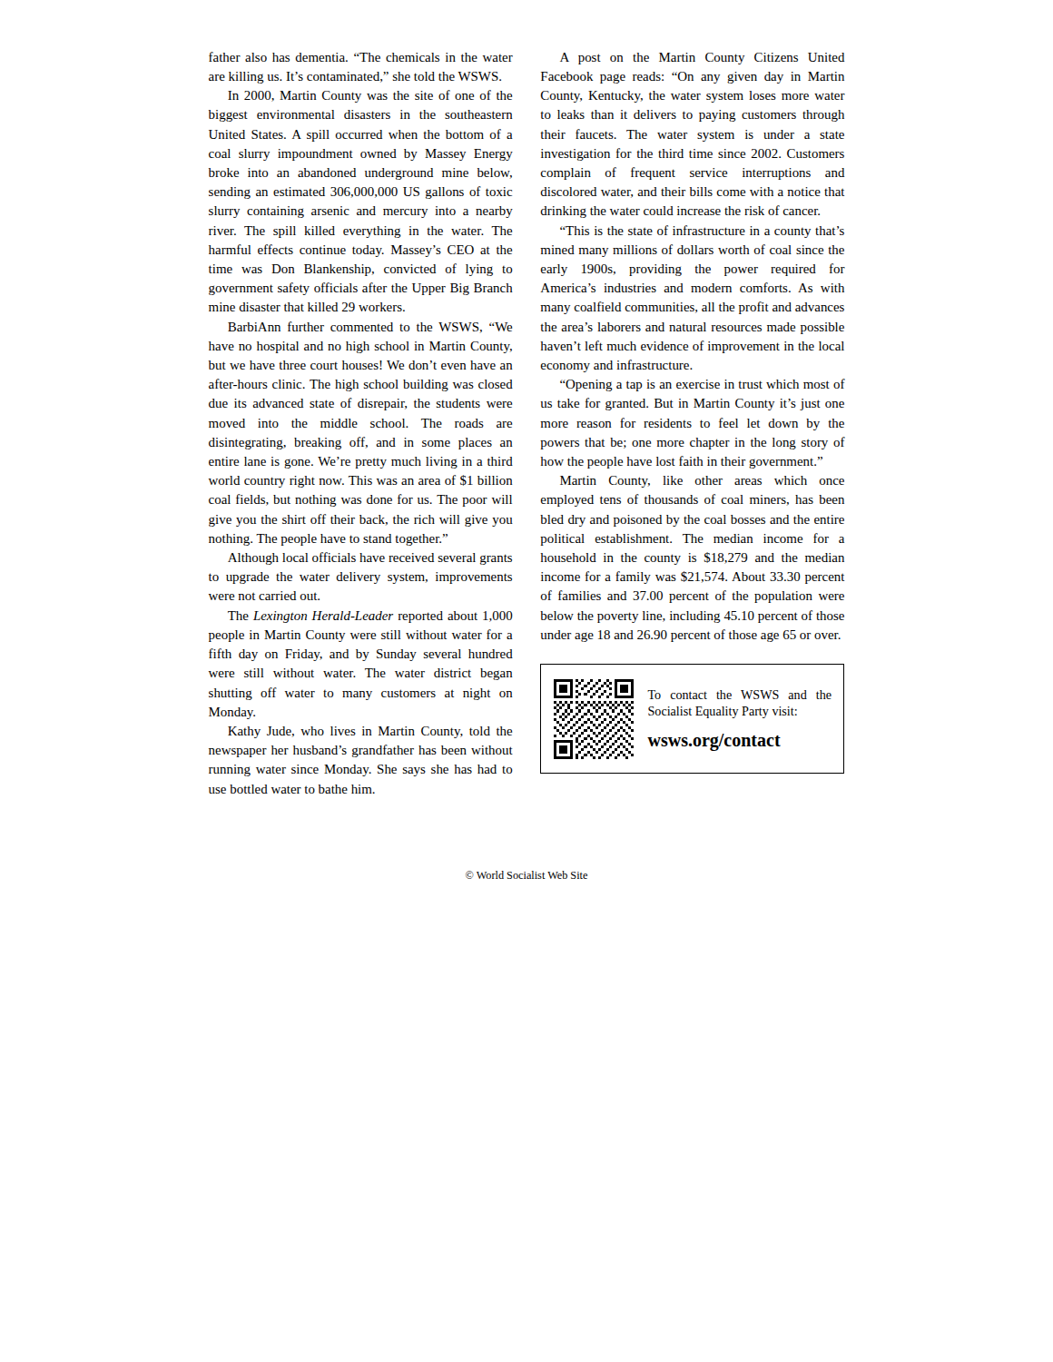father also has dementia. “The chemicals in the water are killing us. It’s contaminated,” she told the WSWS.
In 2000, Martin County was the site of one of the biggest environmental disasters in the southeastern United States. A spill occurred when the bottom of a coal slurry impoundment owned by Massey Energy broke into an abandoned underground mine below, sending an estimated 306,000,000 US gallons of toxic slurry containing arsenic and mercury into a nearby river. The spill killed everything in the water. The harmful effects continue today. Massey’s CEO at the time was Don Blankenship, convicted of lying to government safety officials after the Upper Big Branch mine disaster that killed 29 workers.
BarbiAnn further commented to the WSWS, “We have no hospital and no high school in Martin County, but we have three court houses! We don’t even have an after-hours clinic. The high school building was closed due its advanced state of disrepair, the students were moved into the middle school. The roads are disintegrating, breaking off, and in some places an entire lane is gone. We’re pretty much living in a third world country right now. This was an area of $1 billion coal fields, but nothing was done for us. The poor will give you the shirt off their back, the rich will give you nothing. The people have to stand together.”
Although local officials have received several grants to upgrade the water delivery system, improvements were not carried out.
The Lexington Herald-Leader reported about 1,000 people in Martin County were still without water for a fifth day on Friday, and by Sunday several hundred were still without water. The water district began shutting off water to many customers at night on Monday.
Kathy Jude, who lives in Martin County, told the newspaper her husband’s grandfather has been without running water since Monday. She says she has had to use bottled water to bathe him.
A post on the Martin County Citizens United Facebook page reads: “On any given day in Martin County, Kentucky, the water system loses more water to leaks than it delivers to paying customers through their faucets. The water system is under a state investigation for the third time since 2002. Customers complain of frequent service interruptions and discolored water, and their bills come with a notice that drinking the water could increase the risk of cancer.
“This is the state of infrastructure in a county that’s mined many millions of dollars worth of coal since the early 1900s, providing the power required for America’s industries and modern comforts. As with many coalfield communities, all the profit and advances the area’s laborers and natural resources made possible haven’t left much evidence of improvement in the local economy and infrastructure.
“Opening a tap is an exercise in trust which most of us take for granted. But in Martin County it’s just one more reason for residents to feel let down by the powers that be; one more chapter in the long story of how the people have lost faith in their government.”
Martin County, like other areas which once employed tens of thousands of coal miners, has been bled dry and poisoned by the coal bosses and the entire political establishment. The median income for a household in the county is $18,279 and the median income for a family was $21,574. About 33.30 percent of families and 37.00 percent of the population were below the poverty line, including 45.10 percent of those under age 18 and 26.90 percent of those age 65 or over.
To contact the WSWS and the Socialist Equality Party visit: wsws.org/contact
© World Socialist Web Site